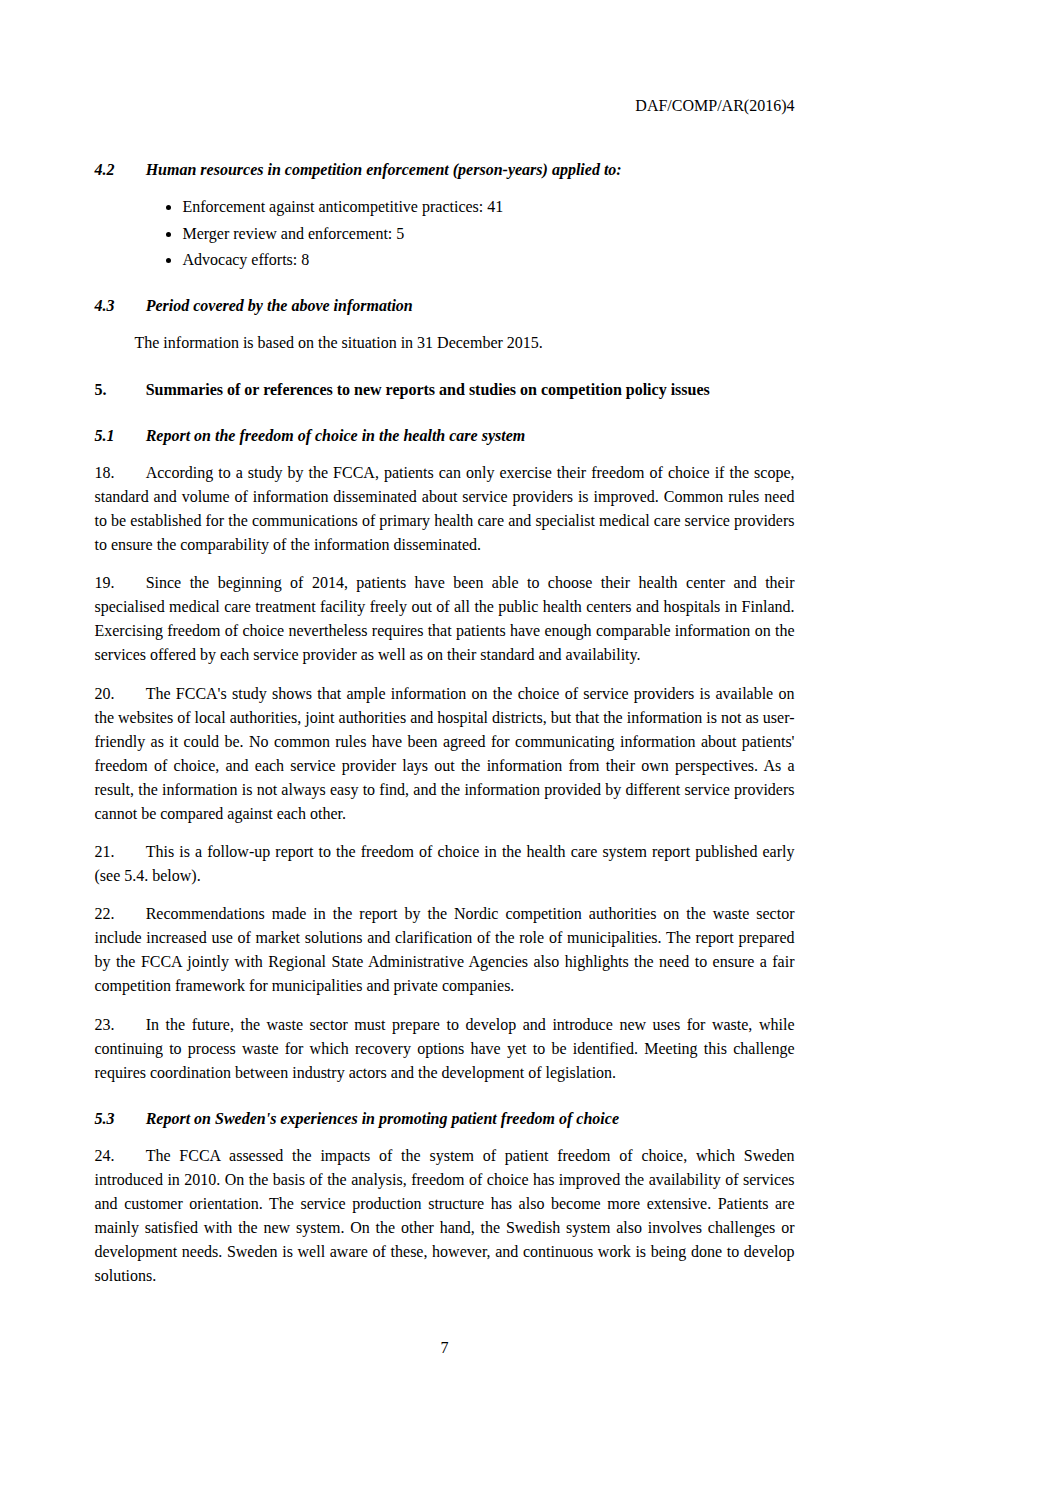DAF/COMP/AR(2016)4
4.2 Human resources in competition enforcement (person-years) applied to:
Enforcement against anticompetitive practices: 41
Merger review and enforcement: 5
Advocacy efforts: 8
4.3 Period covered by the above information
The information is based on the situation in 31 December 2015.
5. Summaries of or references to new reports and studies on competition policy issues
5.1 Report on the freedom of choice in the health care system
18. According to a study by the FCCA, patients can only exercise their freedom of choice if the scope, standard and volume of information disseminated about service providers is improved. Common rules need to be established for the communications of primary health care and specialist medical care service providers to ensure the comparability of the information disseminated.
19. Since the beginning of 2014, patients have been able to choose their health center and their specialised medical care treatment facility freely out of all the public health centers and hospitals in Finland. Exercising freedom of choice nevertheless requires that patients have enough comparable information on the services offered by each service provider as well as on their standard and availability.
20. The FCCA's study shows that ample information on the choice of service providers is available on the websites of local authorities, joint authorities and hospital districts, but that the information is not as user-friendly as it could be. No common rules have been agreed for communicating information about patients' freedom of choice, and each service provider lays out the information from their own perspectives. As a result, the information is not always easy to find, and the information provided by different service providers cannot be compared against each other.
21. This is a follow-up report to the freedom of choice in the health care system report published early (see 5.4. below).
22. Recommendations made in the report by the Nordic competition authorities on the waste sector include increased use of market solutions and clarification of the role of municipalities. The report prepared by the FCCA jointly with Regional State Administrative Agencies also highlights the need to ensure a fair competition framework for municipalities and private companies.
23. In the future, the waste sector must prepare to develop and introduce new uses for waste, while continuing to process waste for which recovery options have yet to be identified. Meeting this challenge requires coordination between industry actors and the development of legislation.
5.3 Report on Sweden's experiences in promoting patient freedom of choice
24. The FCCA assessed the impacts of the system of patient freedom of choice, which Sweden introduced in 2010. On the basis of the analysis, freedom of choice has improved the availability of services and customer orientation. The service production structure has also become more extensive. Patients are mainly satisfied with the new system. On the other hand, the Swedish system also involves challenges or development needs. Sweden is well aware of these, however, and continuous work is being done to develop solutions.
7